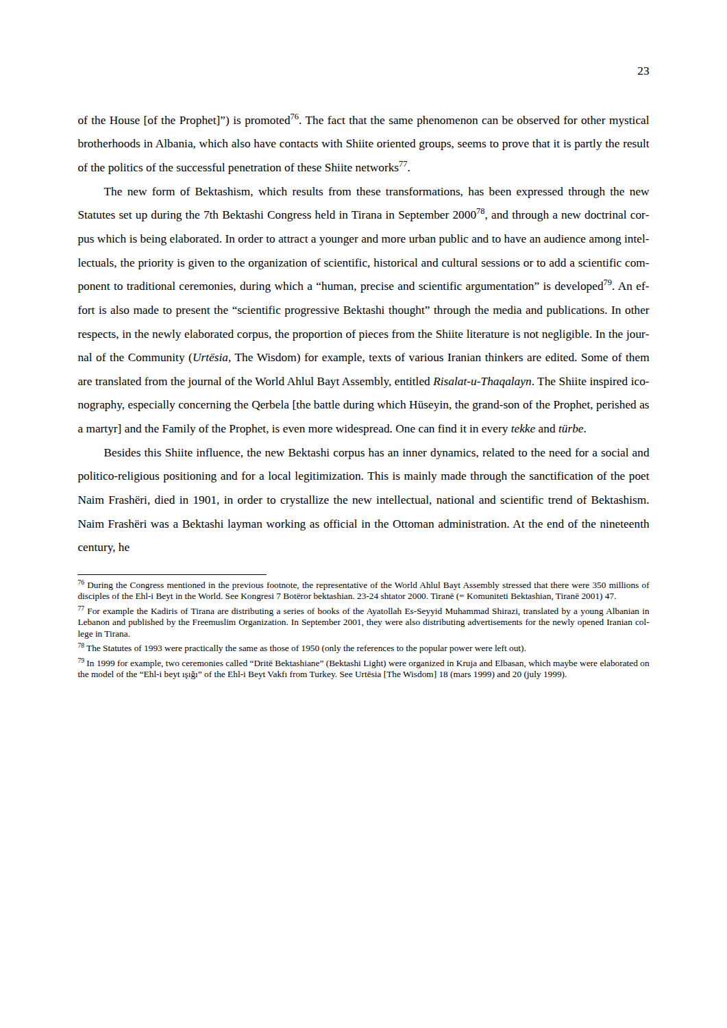23
of the House [of the Prophet]”) is promoted76. The fact that the same phenomenon can be observed for other mystical brotherhoods in Albania, which also have contacts with Shiite oriented groups, seems to prove that it is partly the result of the politics of the successful penetration of these Shiite networks77.
The new form of Bektashism, which results from these transformations, has been expressed through the new Statutes set up during the 7th Bektashi Congress held in Tirana in September 200078, and through a new doctrinal corpus which is being elaborated. In order to attract a younger and more urban public and to have an audience among intellectuals, the priority is given to the organization of scientific, historical and cultural sessions or to add a scientific component to traditional ceremonies, during which a “human, precise and scientific argumentation” is developed79. An effort is also made to present the “scientific progressive Bektashi thought” through the media and publications. In other respects, in the newly elaborated corpus, the proportion of pieces from the Shiite literature is not negligible. In the journal of the Community (Urtësia, The Wisdom) for example, texts of various Iranian thinkers are edited. Some of them are translated from the journal of the World Ahlul Bayt Assembly, entitled Risalat-u-Thaqalayn. The Shiite inspired iconography, especially concerning the Qerbela [the battle during which Hüseyin, the grand-son of the Prophet, perished as a martyr] and the Family of the Prophet, is even more widespread. One can find it in every tekke and türbe.
Besides this Shiite influence, the new Bektashi corpus has an inner dynamics, related to the need for a social and politico-religious positioning and for a local legitimization. This is mainly made through the sanctification of the poet Naim Frashëri, died in 1901, in order to crystallize the new intellectual, national and scientific trend of Bektashism. Naim Frashëri was a Bektashi layman working as official in the Ottoman administration. At the end of the nineteenth century, he
76 During the Congress mentioned in the previous footnote, the representative of the World Ahlul Bayt Assembly stressed that there were 350 millions of disciples of the Ehl-i Beyt in the World. See Kongresi 7 Botëror bektashian. 23-24 shtator 2000. Tiranë (= Komuniteti Bektashian, Tiranë 2001) 47.
77 For example the Kadiris of Tirana are distributing a series of books of the Ayatollah Es-Seyyid Muhammad Shirazi, translated by a young Albanian in Lebanon and published by the Freemuslim Organization. In September 2001, they were also distributing advertisements for the newly opened Iranian college in Tirana.
78 The Statutes of 1993 were practically the same as those of 1950 (only the references to the popular power were left out).
79 In 1999 for example, two ceremonies called “Dritë Bektashiane” (Bektashi Light) were organized in Kruja and Elbasan, which maybe were elaborated on the model of the “Ehl-i beyt ışığı” of the Ehl-i Beyt Vakfı from Turkey. See Urtësia [The Wisdom] 18 (mars 1999) and 20 (july 1999).